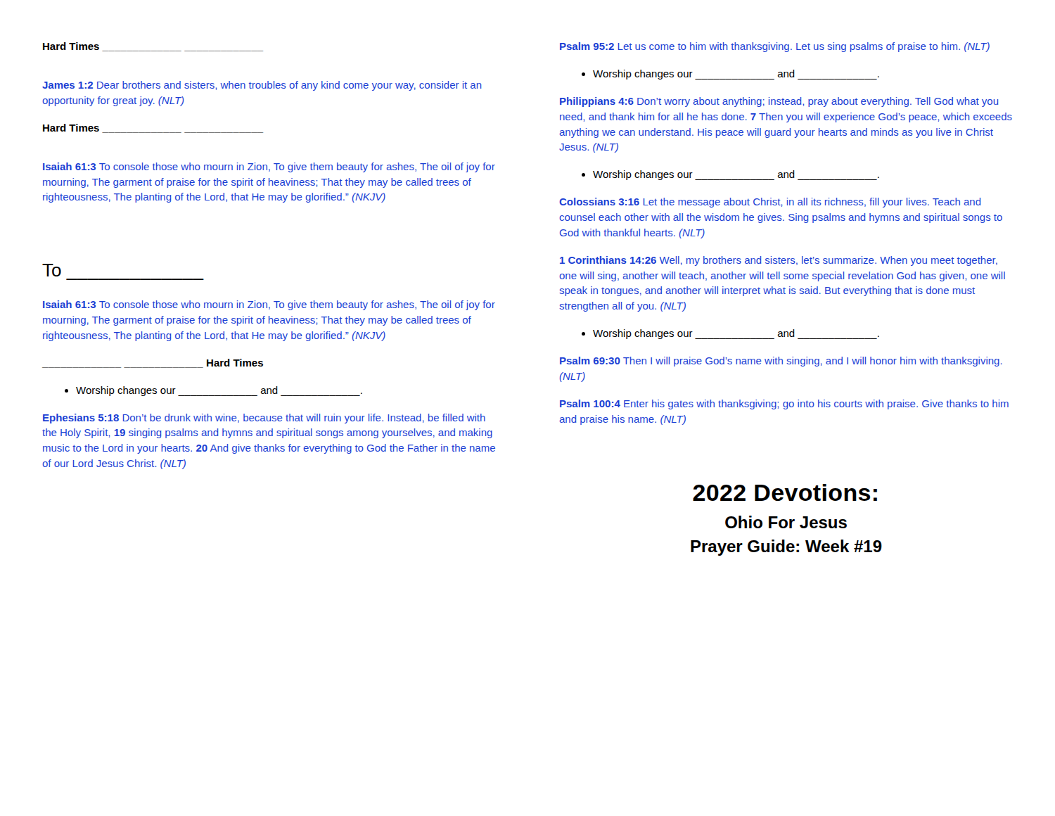Hard Times _____________ _____________
James 1:2 Dear brothers and sisters, when troubles of any kind come your way, consider it an opportunity for great joy. (NLT)
Hard Times _____________ _____________
Isaiah 61:3 To console those who mourn in Zion, To give them beauty for ashes, The oil of joy for mourning, The garment of praise for the spirit of heaviness; That they may be called trees of righteousness, The planting of the Lord, that He may be glorified.” (NKJV)
To _____________
Isaiah 61:3 To console those who mourn in Zion, To give them beauty for ashes, The oil of joy for mourning, The garment of praise for the spirit of heaviness; That they may be called trees of righteousness, The planting of the Lord, that He may be glorified.” (NKJV)
_____________ _____________ Hard Times
Worship changes our _____________ and _____________.
Ephesians 5:18 Don’t be drunk with wine, because that will ruin your life. Instead, be filled with the Holy Spirit, 19 singing psalms and hymns and spiritual songs among yourselves, and making music to the Lord in your hearts. 20 And give thanks for everything to God the Father in the name of our Lord Jesus Christ. (NLT)
Psalm 95:2 Let us come to him with thanksgiving. Let us sing psalms of praise to him. (NLT)
Worship changes our _____________ and _____________.
Philippians 4:6 Don’t worry about anything; instead, pray about everything. Tell God what you need, and thank him for all he has done. 7 Then you will experience God’s peace, which exceeds anything we can understand. His peace will guard your hearts and minds as you live in Christ Jesus. (NLT)
Worship changes our _____________ and _____________.
Colossians 3:16 Let the message about Christ, in all its richness, fill your lives. Teach and counsel each other with all the wisdom he gives. Sing psalms and hymns and spiritual songs to God with thankful hearts. (NLT)
1 Corinthians 14:26 Well, my brothers and sisters, let’s summarize. When you meet together, one will sing, another will teach, another will tell some special revelation God has given, one will speak in tongues, and another will interpret what is said. But everything that is done must strengthen all of you. (NLT)
Worship changes our _____________ and _____________.
Psalm 69:30 Then I will praise God’s name with singing, and I will honor him with thanksgiving. (NLT)
Psalm 100:4 Enter his gates with thanksgiving; go into his courts with praise. Give thanks to him and praise his name. (NLT)
2022 Devotions:
Ohio For Jesus
Prayer Guide: Week #19